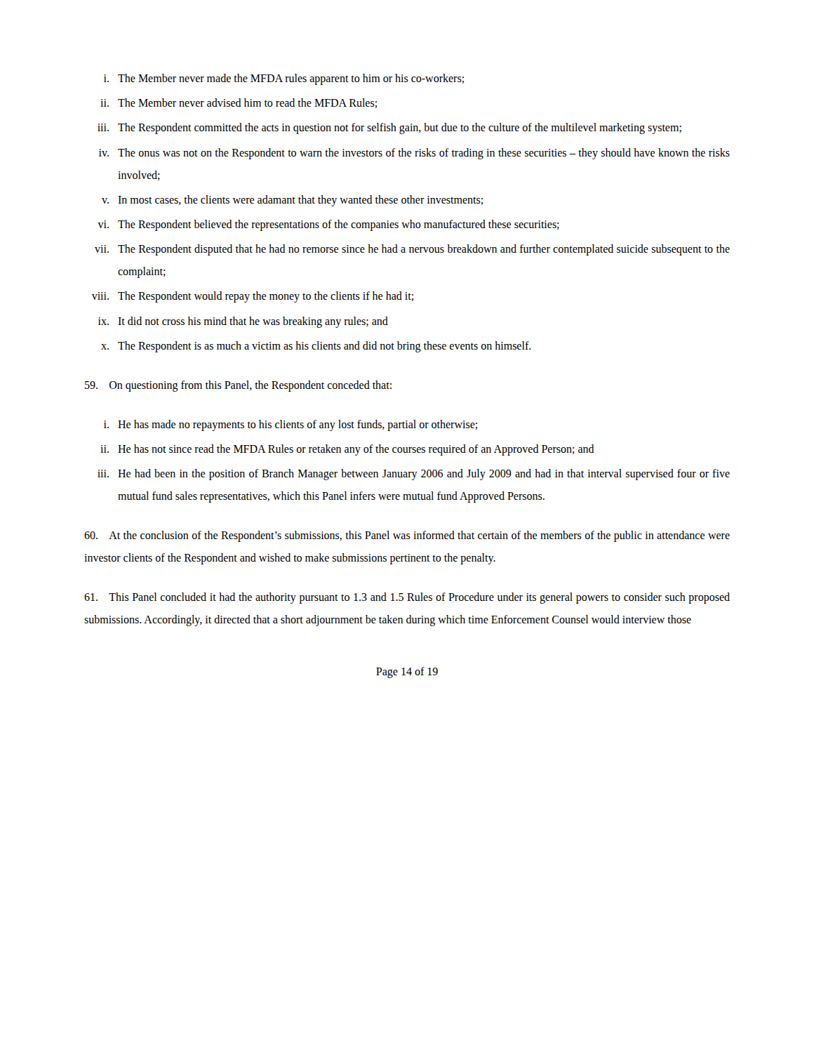The Member never made the MFDA rules apparent to him or his co-workers;
The Member never advised him to read the MFDA Rules;
The Respondent committed the acts in question not for selfish gain, but due to the culture of the multilevel marketing system;
The onus was not on the Respondent to warn the investors of the risks of trading in these securities – they should have known the risks involved;
In most cases, the clients were adamant that they wanted these other investments;
The Respondent believed the representations of the companies who manufactured these securities;
The Respondent disputed that he had no remorse since he had a nervous breakdown and further contemplated suicide subsequent to the complaint;
The Respondent would repay the money to the clients if he had it;
It did not cross his mind that he was breaking any rules; and
The Respondent is as much a victim as his clients and did not bring these events on himself.
59. On questioning from this Panel, the Respondent conceded that:
He has made no repayments to his clients of any lost funds, partial or otherwise;
He has not since read the MFDA Rules or retaken any of the courses required of an Approved Person; and
He had been in the position of Branch Manager between January 2006 and July 2009 and had in that interval supervised four or five mutual fund sales representatives, which this Panel infers were mutual fund Approved Persons.
60. At the conclusion of the Respondent’s submissions, this Panel was informed that certain of the members of the public in attendance were investor clients of the Respondent and wished to make submissions pertinent to the penalty.
61. This Panel concluded it had the authority pursuant to 1.3 and 1.5 Rules of Procedure under its general powers to consider such proposed submissions. Accordingly, it directed that a short adjournment be taken during which time Enforcement Counsel would interview those
Page 14 of 19